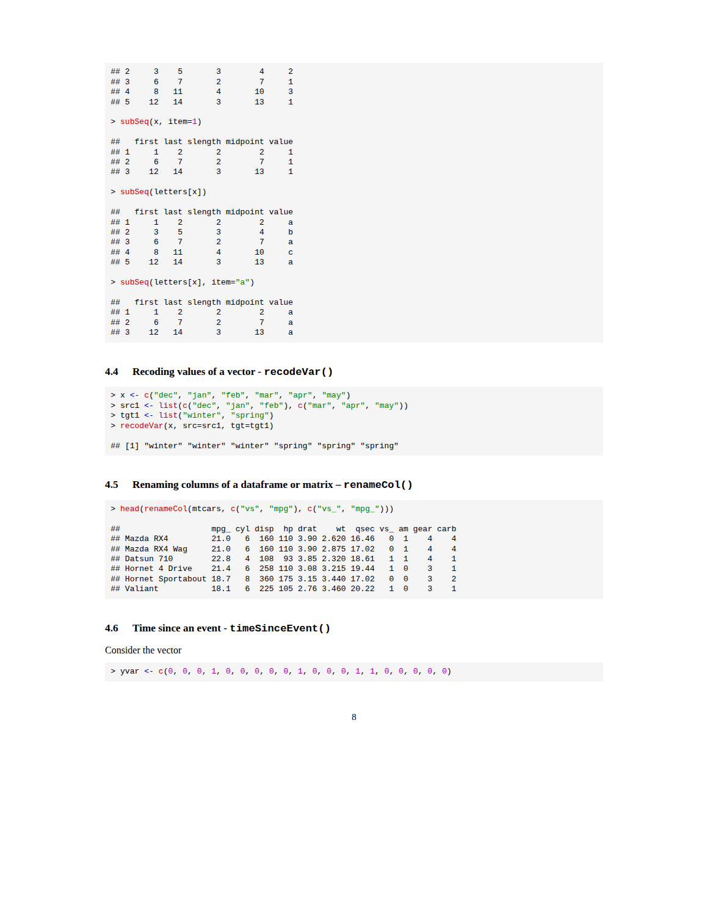## 2     3    5       3        4     2
## 3     6    7       2        7     1
## 4     8   11       4       10     3
## 5    12   14       3       13     1

> subSeq(x, item=1)

##   first last slength midpoint value
## 1     1    2       2        2     1
## 2     6    7       2        7     1
## 3    12   14       3       13     1

> subSeq(letters[x])

##   first last slength midpoint value
## 1     1    2       2        2     a
## 2     3    5       3        4     b
## 3     6    7       2        7     a
## 4     8   11       4       10     c
## 5    12   14       3       13     a

> subSeq(letters[x], item="a")

##   first last slength midpoint value
## 1     1    2       2        2     a
## 2     6    7       2        7     a
## 3    12   14       3       13     a
4.4 Recoding values of a vector - recodeVar()
> x <- c("dec", "jan", "feb", "mar", "apr", "may")
> src1 <- list(c("dec", "jan", "feb"), c("mar", "apr", "may"))
> tgt1 <- list("winter", "spring")
> recodeVar(x, src=src1, tgt=tgt1)

## [1] "winter" "winter" "winter" "spring" "spring" "spring"
4.5 Renaming columns of a dataframe or matrix – renameCol()
> head(renameCol(mtcars, c("vs", "mpg"), c("vs_", "mpg_")))

##                   mpg_ cyl disp  hp drat    wt  qsec vs_ am gear carb
## Mazda RX4         21.0   6  160 110 3.90 2.620 16.46   0  1    4    4
## Mazda RX4 Wag     21.0   6  160 110 3.90 2.875 17.02   0  1    4    4
## Datsun 710        22.8   4  108  93 3.85 2.320 18.61   1  1    4    1
## Hornet 4 Drive    21.4   6  258 110 3.08 3.215 19.44   1  0    3    1
## Hornet Sportabout 18.7   8  360 175 3.15 3.440 17.02   0  0    3    2
## Valiant           18.1   6  225 105 2.76 3.460 20.22   1  0    3    1
4.6 Time since an event - timeSinceEvent()
Consider the vector
> yvar <- c(0, 0, 0, 1, 0, 0, 0, 0, 0, 1, 0, 0, 0, 1, 1, 0, 0, 0, 0, 0)
8